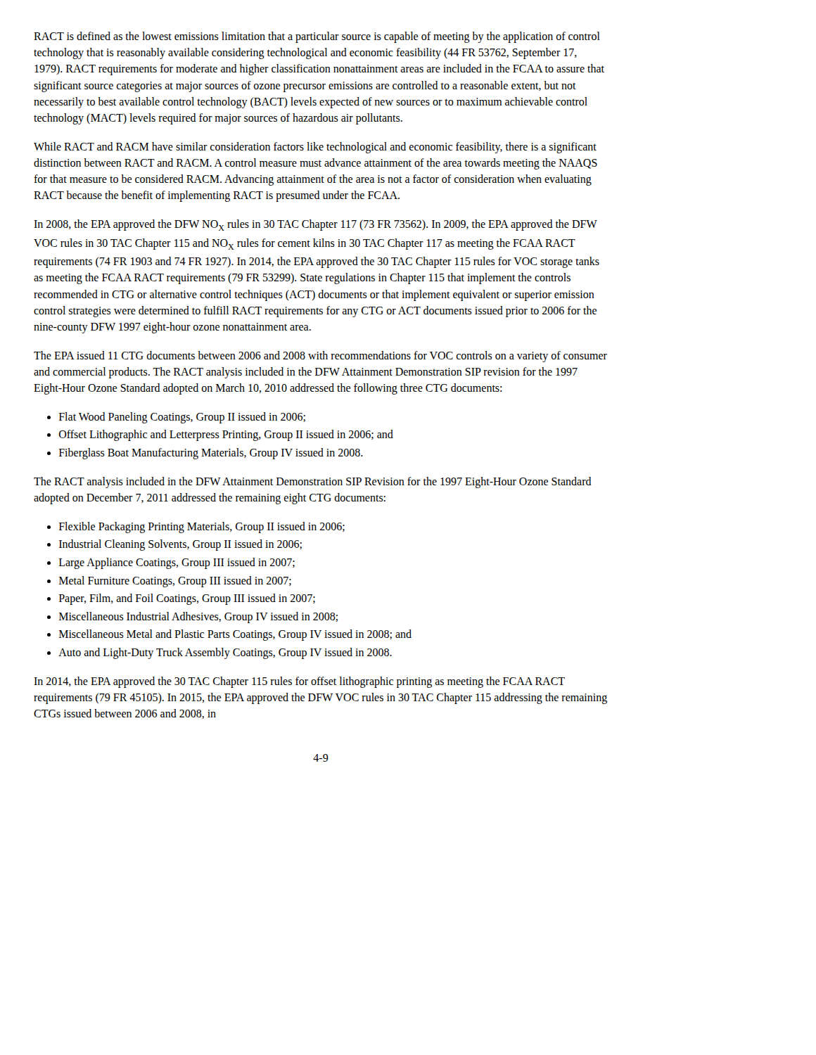RACT is defined as the lowest emissions limitation that a particular source is capable of meeting by the application of control technology that is reasonably available considering technological and economic feasibility (44 FR 53762, September 17, 1979). RACT requirements for moderate and higher classification nonattainment areas are included in the FCAA to assure that significant source categories at major sources of ozone precursor emissions are controlled to a reasonable extent, but not necessarily to best available control technology (BACT) levels expected of new sources or to maximum achievable control technology (MACT) levels required for major sources of hazardous air pollutants.
While RACT and RACM have similar consideration factors like technological and economic feasibility, there is a significant distinction between RACT and RACM. A control measure must advance attainment of the area towards meeting the NAAQS for that measure to be considered RACM. Advancing attainment of the area is not a factor of consideration when evaluating RACT because the benefit of implementing RACT is presumed under the FCAA.
In 2008, the EPA approved the DFW NOX rules in 30 TAC Chapter 117 (73 FR 73562). In 2009, the EPA approved the DFW VOC rules in 30 TAC Chapter 115 and NOX rules for cement kilns in 30 TAC Chapter 117 as meeting the FCAA RACT requirements (74 FR 1903 and 74 FR 1927). In 2014, the EPA approved the 30 TAC Chapter 115 rules for VOC storage tanks as meeting the FCAA RACT requirements (79 FR 53299). State regulations in Chapter 115 that implement the controls recommended in CTG or alternative control techniques (ACT) documents or that implement equivalent or superior emission control strategies were determined to fulfill RACT requirements for any CTG or ACT documents issued prior to 2006 for the nine-county DFW 1997 eight-hour ozone nonattainment area.
The EPA issued 11 CTG documents between 2006 and 2008 with recommendations for VOC controls on a variety of consumer and commercial products. The RACT analysis included in the DFW Attainment Demonstration SIP revision for the 1997 Eight-Hour Ozone Standard adopted on March 10, 2010 addressed the following three CTG documents:
Flat Wood Paneling Coatings, Group II issued in 2006;
Offset Lithographic and Letterpress Printing, Group II issued in 2006; and
Fiberglass Boat Manufacturing Materials, Group IV issued in 2008.
The RACT analysis included in the DFW Attainment Demonstration SIP Revision for the 1997 Eight-Hour Ozone Standard adopted on December 7, 2011 addressed the remaining eight CTG documents:
Flexible Packaging Printing Materials, Group II issued in 2006;
Industrial Cleaning Solvents, Group II issued in 2006;
Large Appliance Coatings, Group III issued in 2007;
Metal Furniture Coatings, Group III issued in 2007;
Paper, Film, and Foil Coatings, Group III issued in 2007;
Miscellaneous Industrial Adhesives, Group IV issued in 2008;
Miscellaneous Metal and Plastic Parts Coatings, Group IV issued in 2008; and
Auto and Light-Duty Truck Assembly Coatings, Group IV issued in 2008.
In 2014, the EPA approved the 30 TAC Chapter 115 rules for offset lithographic printing as meeting the FCAA RACT requirements (79 FR 45105). In 2015, the EPA approved the DFW VOC rules in 30 TAC Chapter 115 addressing the remaining CTGs issued between 2006 and 2008, in
4-9